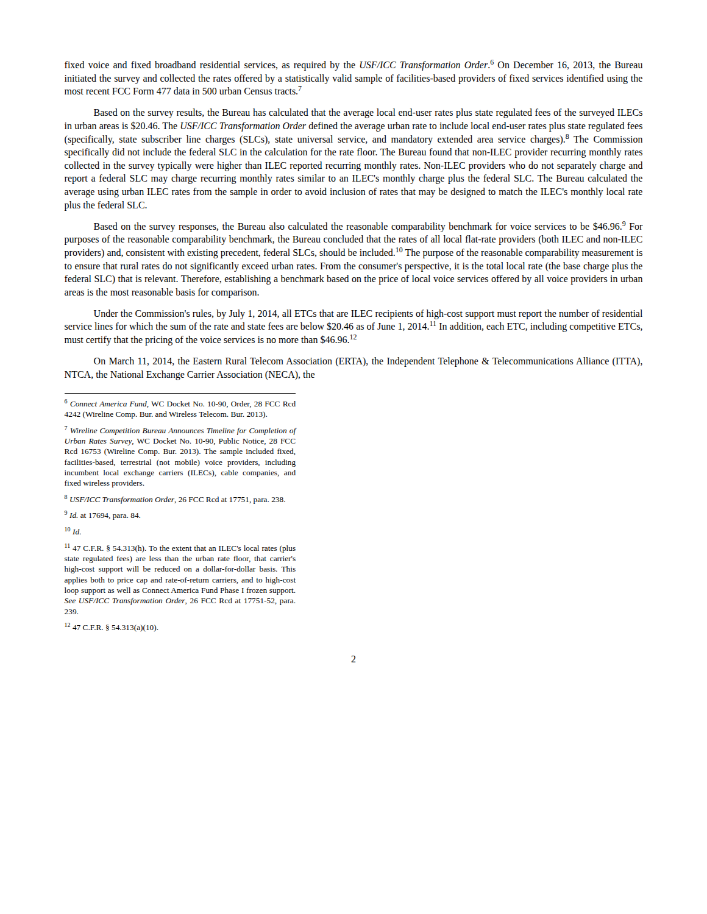fixed voice and fixed broadband residential services, as required by the USF/ICC Transformation Order.6 On December 16, 2013, the Bureau initiated the survey and collected the rates offered by a statistically valid sample of facilities-based providers of fixed services identified using the most recent FCC Form 477 data in 500 urban Census tracts.7
Based on the survey results, the Bureau has calculated that the average local end-user rates plus state regulated fees of the surveyed ILECs in urban areas is $20.46. The USF/ICC Transformation Order defined the average urban rate to include local end-user rates plus state regulated fees (specifically, state subscriber line charges (SLCs), state universal service, and mandatory extended area service charges).8 The Commission specifically did not include the federal SLC in the calculation for the rate floor. The Bureau found that non-ILEC provider recurring monthly rates collected in the survey typically were higher than ILEC reported recurring monthly rates. Non-ILEC providers who do not separately charge and report a federal SLC may charge recurring monthly rates similar to an ILEC's monthly charge plus the federal SLC. The Bureau calculated the average using urban ILEC rates from the sample in order to avoid inclusion of rates that may be designed to match the ILEC's monthly local rate plus the federal SLC.
Based on the survey responses, the Bureau also calculated the reasonable comparability benchmark for voice services to be $46.96.9 For purposes of the reasonable comparability benchmark, the Bureau concluded that the rates of all local flat-rate providers (both ILEC and non-ILEC providers) and, consistent with existing precedent, federal SLCs, should be included.10 The purpose of the reasonable comparability measurement is to ensure that rural rates do not significantly exceed urban rates. From the consumer's perspective, it is the total local rate (the base charge plus the federal SLC) that is relevant. Therefore, establishing a benchmark based on the price of local voice services offered by all voice providers in urban areas is the most reasonable basis for comparison.
Under the Commission's rules, by July 1, 2014, all ETCs that are ILEC recipients of high-cost support must report the number of residential service lines for which the sum of the rate and state fees are below $20.46 as of June 1, 2014.11 In addition, each ETC, including competitive ETCs, must certify that the pricing of the voice services is no more than $46.96.12
On March 11, 2014, the Eastern Rural Telecom Association (ERTA), the Independent Telephone & Telecommunications Alliance (ITTA), NTCA, the National Exchange Carrier Association (NECA), the
6 Connect America Fund, WC Docket No. 10-90, Order, 28 FCC Rcd 4242 (Wireline Comp. Bur. and Wireless Telecom. Bur. 2013).
7 Wireline Competition Bureau Announces Timeline for Completion of Urban Rates Survey, WC Docket No. 10-90, Public Notice, 28 FCC Rcd 16753 (Wireline Comp. Bur. 2013). The sample included fixed, facilities-based, terrestrial (not mobile) voice providers, including incumbent local exchange carriers (ILECs), cable companies, and fixed wireless providers.
8 USF/ICC Transformation Order, 26 FCC Rcd at 17751, para. 238.
9 Id. at 17694, para. 84.
10 Id.
11 47 C.F.R. § 54.313(h). To the extent that an ILEC's local rates (plus state regulated fees) are less than the urban rate floor, that carrier's high-cost support will be reduced on a dollar-for-dollar basis. This applies both to price cap and rate-of-return carriers, and to high-cost loop support as well as Connect America Fund Phase I frozen support. See USF/ICC Transformation Order, 26 FCC Rcd at 17751-52, para. 239.
12 47 C.F.R. § 54.313(a)(10).
2